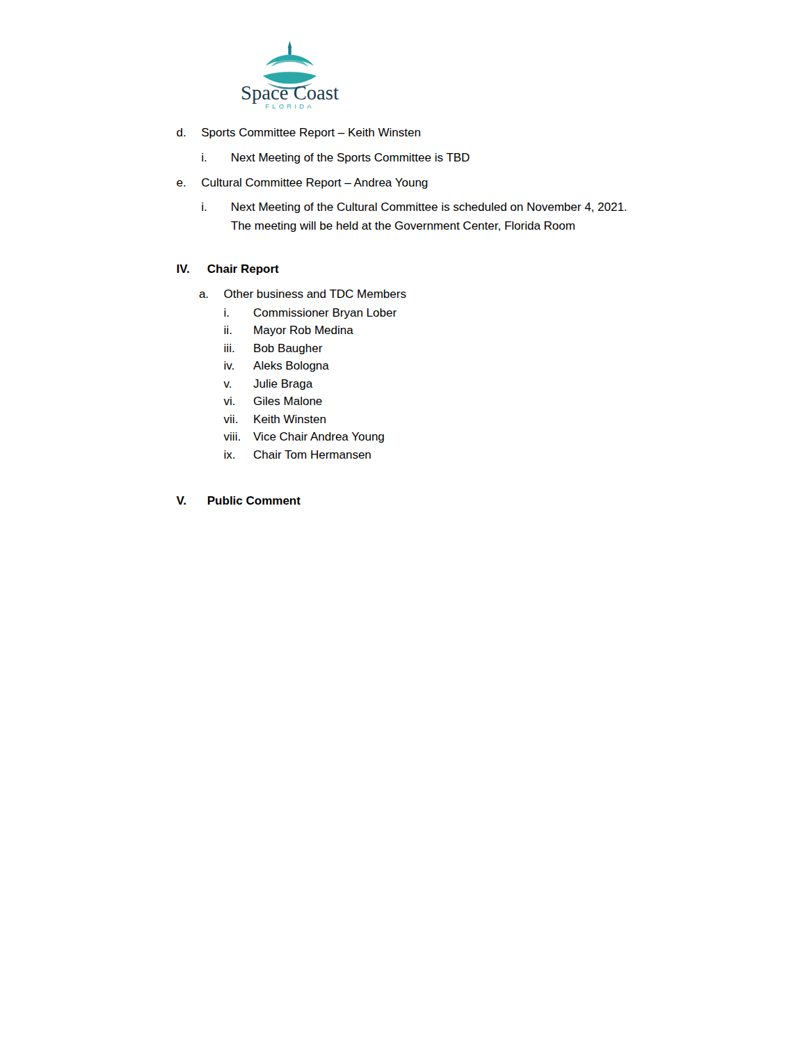Space Coast Florida Space Coast FLORIDA
d. Sports Committee Report – Keith Winsten
i. Next Meeting of the Sports Committee is TBD
e. Cultural Committee Report – Andrea Young
i. Next Meeting of the Cultural Committee is scheduled on November 4, 2021. The meeting will be held at the Government Center, Florida Room
IV. Chair Report
a. Other business and TDC Members
i. Commissioner Bryan Lober
ii. Mayor Rob Medina
iii. Bob Baugher
iv. Aleks Bologna
v. Julie Braga
vi. Giles Malone
vii. Keith Winsten
viii. Vice Chair Andrea Young
ix. Chair Tom Hermansen
V. Public Comment